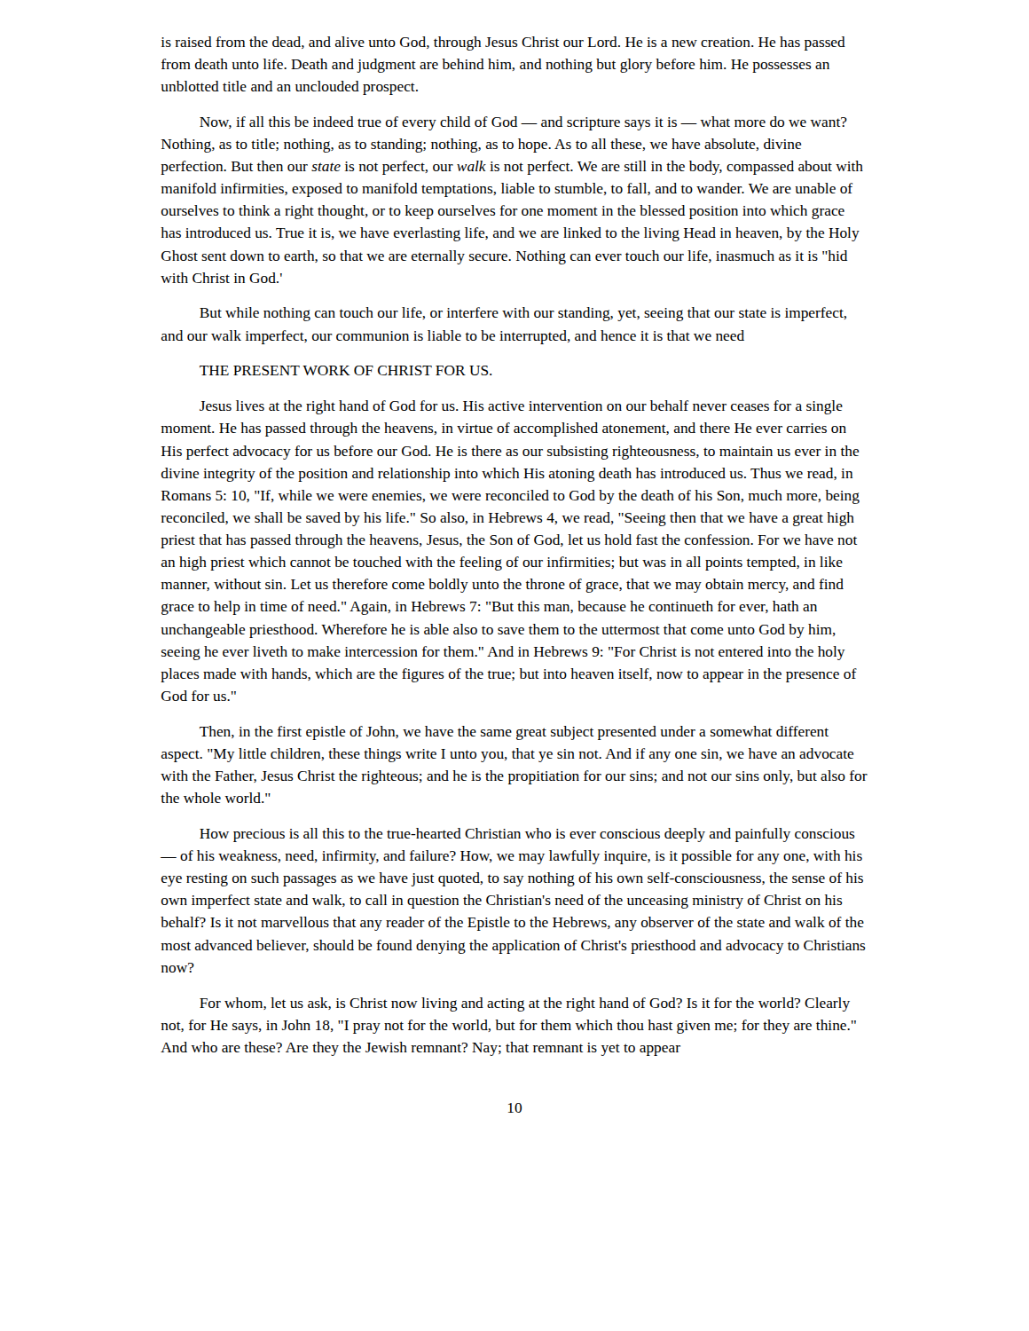is raised from the dead, and alive unto God, through Jesus Christ our Lord. He is a new creation. He has passed from death unto life. Death and judgment are behind him, and nothing but glory before him. He possesses an unblotted title and an unclouded prospect.
Now, if all this be indeed true of every child of God — and scripture says it is — what more do we want? Nothing, as to title; nothing, as to standing; nothing, as to hope. As to all these, we have absolute, divine perfection. But then our state is not perfect, our walk is not perfect. We are still in the body, compassed about with manifold infirmities, exposed to manifold temptations, liable to stumble, to fall, and to wander. We are unable of ourselves to think a right thought, or to keep ourselves for one moment in the blessed position into which grace has introduced us. True it is, we have everlasting life, and we are linked to the living Head in heaven, by the Holy Ghost sent down to earth, so that we are eternally secure. Nothing can ever touch our life, inasmuch as it is "hid with Christ in God.'
But while nothing can touch our life, or interfere with our standing, yet, seeing that our state is imperfect, and our walk imperfect, our communion is liable to be interrupted, and hence it is that we need
The Present Work of Christ for Us.
Jesus lives at the right hand of God for us. His active intervention on our behalf never ceases for a single moment. He has passed through the heavens, in virtue of accomplished atonement, and there He ever carries on His perfect advocacy for us before our God. He is there as our subsisting righteousness, to maintain us ever in the divine integrity of the position and relationship into which His atoning death has introduced us. Thus we read, in Romans 5: 10, "If, while we were enemies, we were reconciled to God by the death of his Son, much more, being reconciled, we shall be saved by his life." So also, in Hebrews 4, we read, "Seeing then that we have a great high priest that has passed through the heavens, Jesus, the Son of God, let us hold fast the confession. For we have not an high priest which cannot be touched with the feeling of our infirmities; but was in all points tempted, in like manner, without sin. Let us therefore come boldly unto the throne of grace, that we may obtain mercy, and find grace to help in time of need." Again, in Hebrews 7: "But this man, because he continueth for ever, hath an unchangeable priesthood. Wherefore he is able also to save them to the uttermost that come unto God by him, seeing he ever liveth to make intercession for them." And in Hebrews 9: "For Christ is not entered into the holy places made with hands, which are the figures of the true; but into heaven itself, now to appear in the presence of God for us."
Then, in the first epistle of John, we have the same great subject presented under a somewhat different aspect. "My little children, these things write I unto you, that ye sin not. And if any one sin, we have an advocate with the Father, Jesus Christ the righteous; and he is the propitiation for our sins; and not our sins only, but also for the whole world."
How precious is all this to the true-hearted Christian who is ever conscious deeply and painfully conscious — of his weakness, need, infirmity, and failure? How, we may lawfully inquire, is it possible for any one, with his eye resting on such passages as we have just quoted, to say nothing of his own self-consciousness, the sense of his own imperfect state and walk, to call in question the Christian's need of the unceasing ministry of Christ on his behalf? Is it not marvellous that any reader of the Epistle to the Hebrews, any observer of the state and walk of the most advanced believer, should be found denying the application of Christ's priesthood and advocacy to Christians now?
For whom, let us ask, is Christ now living and acting at the right hand of God? Is it for the world? Clearly not, for He says, in John 18, "I pray not for the world, but for them which thou hast given me; for they are thine." And who are these? Are they the Jewish remnant? Nay; that remnant is yet to appear
10